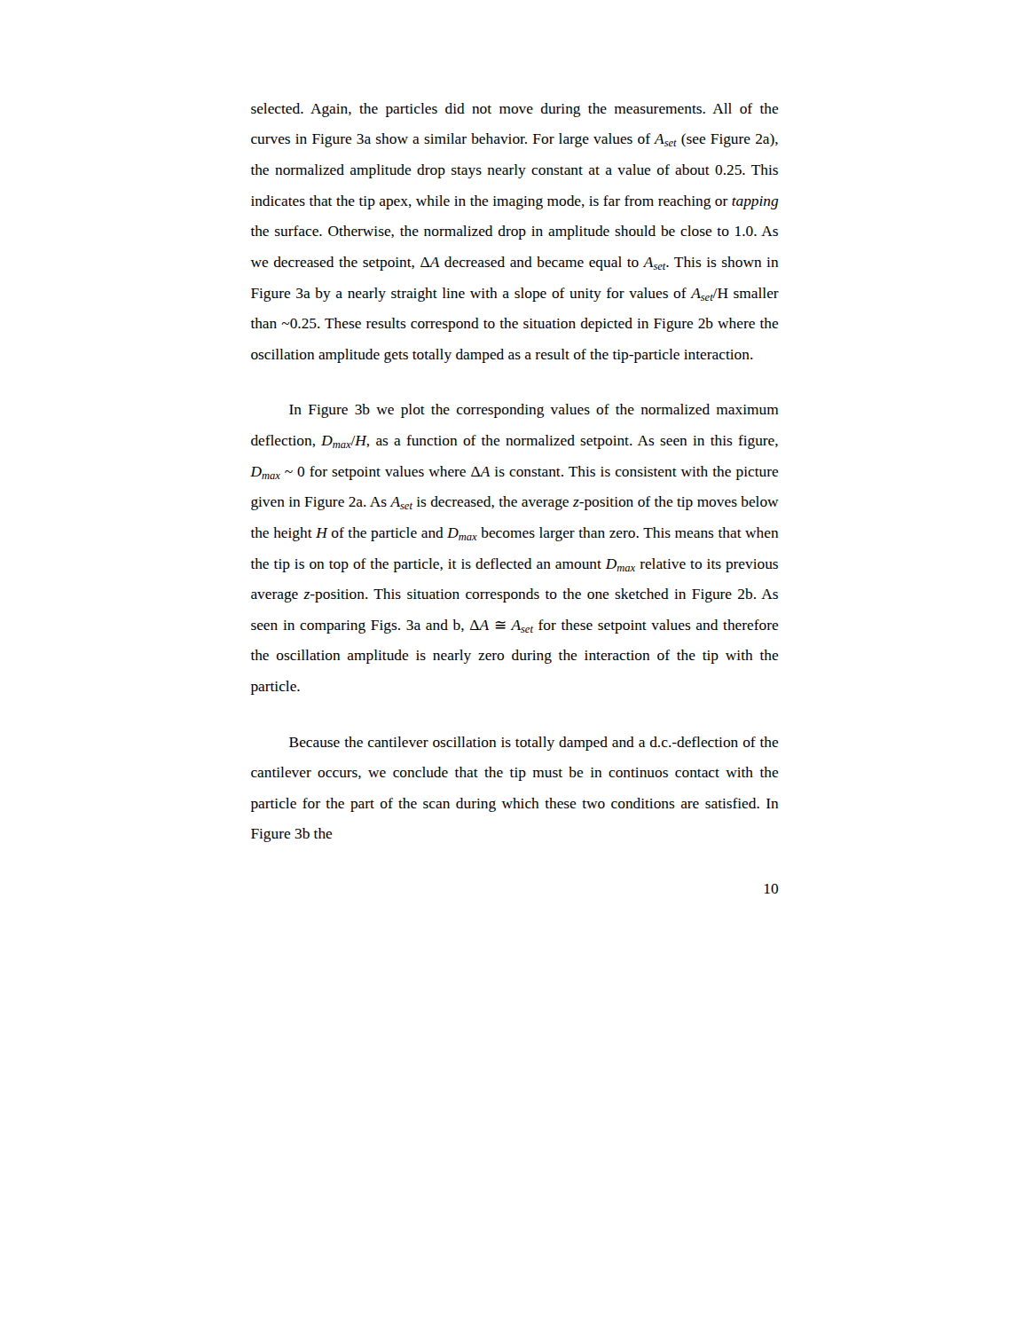selected. Again, the particles did not move during the measurements. All of the curves in Figure 3a show a similar behavior. For large values of Aset (see Figure 2a), the normalized amplitude drop stays nearly constant at a value of about 0.25. This indicates that the tip apex, while in the imaging mode, is far from reaching or tapping the surface. Otherwise, the normalized drop in amplitude should be close to 1.0. As we decreased the setpoint, ΔA decreased and became equal to Aset. This is shown in Figure 3a by a nearly straight line with a slope of unity for values of Aset/H smaller than ~0.25. These results correspond to the situation depicted in Figure 2b where the oscillation amplitude gets totally damped as a result of the tip-particle interaction.
In Figure 3b we plot the corresponding values of the normalized maximum deflection, Dmax/H, as a function of the normalized setpoint. As seen in this figure, Dmax ~ 0 for setpoint values where ΔA is constant. This is consistent with the picture given in Figure 2a. As Aset is decreased, the average z-position of the tip moves below the height H of the particle and Dmax becomes larger than zero. This means that when the tip is on top of the particle, it is deflected an amount Dmax relative to its previous average z-position. This situation corresponds to the one sketched in Figure 2b. As seen in comparing Figs. 3a and b, ΔA ≅ Aset for these setpoint values and therefore the oscillation amplitude is nearly zero during the interaction of the tip with the particle.
Because the cantilever oscillation is totally damped and a d.c.-deflection of the cantilever occurs, we conclude that the tip must be in continuos contact with the particle for the part of the scan during which these two conditions are satisfied. In Figure 3b the
10